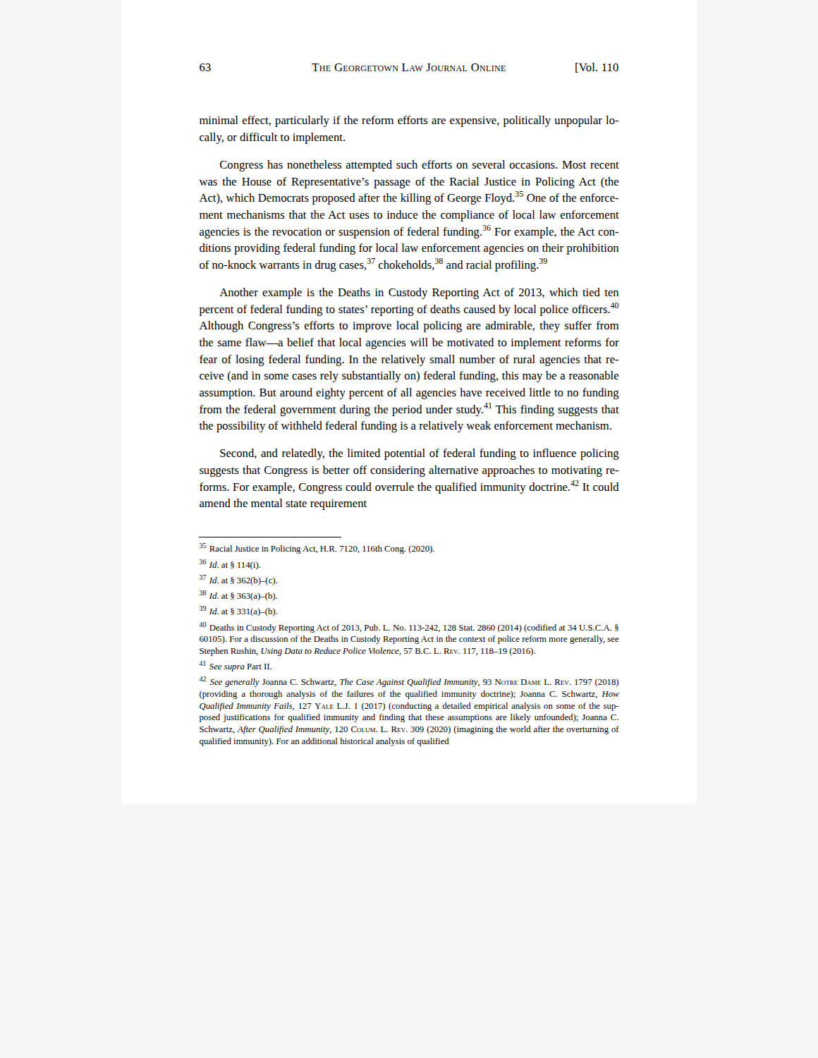63
The Georgetown Law Journal Online
[Vol. 110
minimal effect, particularly if the reform efforts are expensive, politically unpopular locally, or difficult to implement.
Congress has nonetheless attempted such efforts on several occasions. Most recent was the House of Representative’s passage of the Racial Justice in Policing Act (the Act), which Democrats proposed after the killing of George Floyd.35 One of the enforcement mechanisms that the Act uses to induce the compliance of local law enforcement agencies is the revocation or suspension of federal funding.36 For example, the Act conditions providing federal funding for local law enforcement agencies on their prohibition of no-knock warrants in drug cases,37 chokeholds,38 and racial profiling.39
Another example is the Deaths in Custody Reporting Act of 2013, which tied ten percent of federal funding to states’ reporting of deaths caused by local police officers.40 Although Congress’s efforts to improve local policing are admirable, they suffer from the same flaw—a belief that local agencies will be motivated to implement reforms for fear of losing federal funding. In the relatively small number of rural agencies that receive (and in some cases rely substantially on) federal funding, this may be a reasonable assumption. But around eighty percent of all agencies have received little to no funding from the federal government during the period under study.41 This finding suggests that the possibility of withheld federal funding is a relatively weak enforcement mechanism.
Second, and relatedly, the limited potential of federal funding to influence policing suggests that Congress is better off considering alternative approaches to motivating reforms. For example, Congress could overrule the qualified immunity doctrine.42 It could amend the mental state requirement
35 Racial Justice in Policing Act, H.R. 7120, 116th Cong. (2020).
36 Id. at § 114(i).
37 Id. at § 362(b)–(c).
38 Id. at § 363(a)–(b).
39 Id. at § 331(a)–(b).
40 Deaths in Custody Reporting Act of 2013, Pub. L. No. 113-242, 128 Stat. 2860 (2014) (codified at 34 U.S.C.A. § 60105). For a discussion of the Deaths in Custody Reporting Act in the context of police reform more generally, see Stephen Rushin, Using Data to Reduce Police Violence, 57 B.C. L. Rev. 117, 118–19 (2016).
41 See supra Part II.
42 See generally Joanna C. Schwartz, The Case Against Qualified Immunity, 93 Notre Dame L. Rev. 1797 (2018) (providing a thorough analysis of the failures of the qualified immunity doctrine); Joanna C. Schwartz, How Qualified Immunity Fails, 127 Yale L.J. 1 (2017) (conducting a detailed empirical analysis on some of the supposed justifications for qualified immunity and finding that these assumptions are likely unfounded); Joanna C. Schwartz, After Qualified Immunity, 120 Colum. L. Rev. 309 (2020) (imagining the world after the overturning of qualified immunity). For an additional historical analysis of qualified